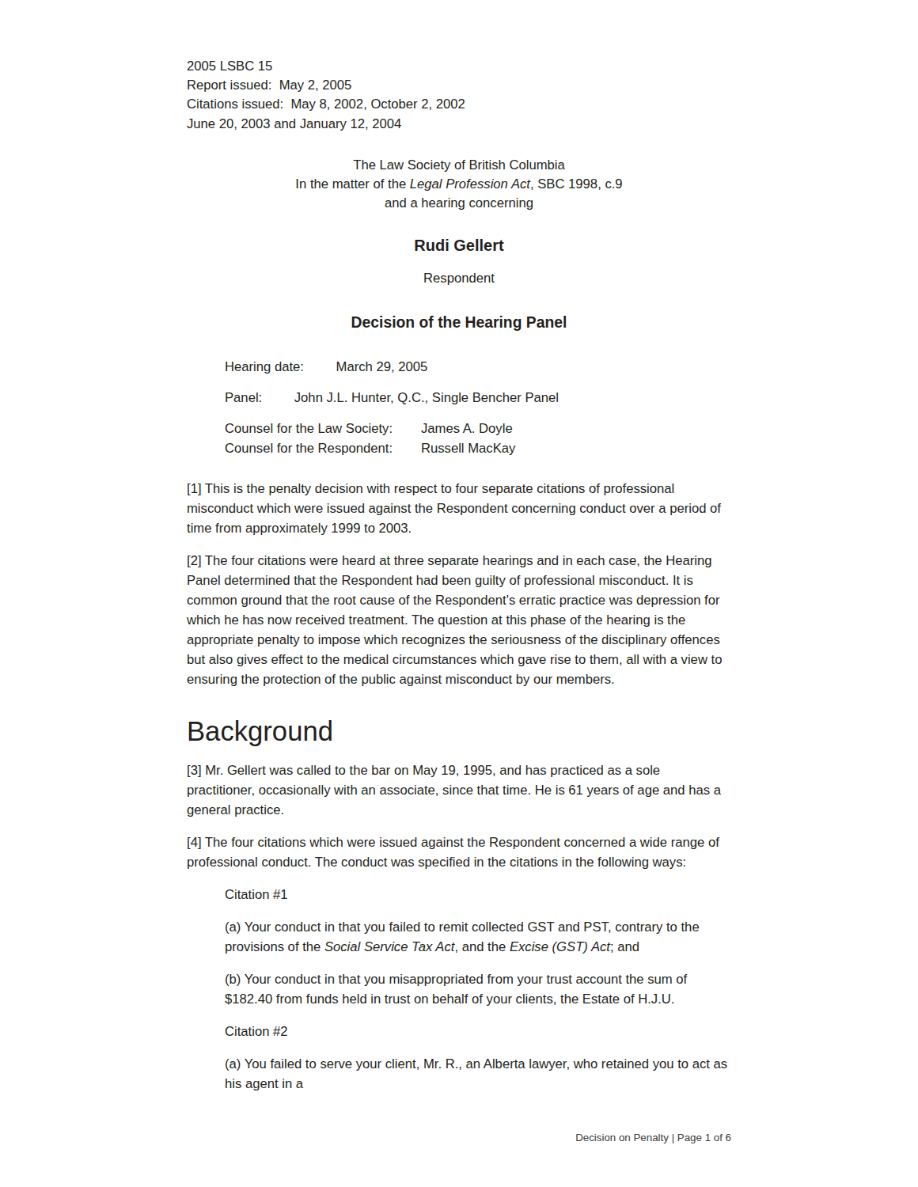2005 LSBC 15
Report issued: May 2, 2005
Citations issued: May 8, 2002, October 2, 2002
June 20, 2003 and January 12, 2004
The Law Society of British Columbia
In the matter of the Legal Profession Act, SBC 1998, c.9
and a hearing concerning
Rudi Gellert
Respondent
Decision of the Hearing Panel
Hearing date: March 29, 2005
Panel: John J.L. Hunter, Q.C., Single Bencher Panel
Counsel for the Law Society: James A. Doyle
Counsel for the Respondent: Russell MacKay
[1] This is the penalty decision with respect to four separate citations of professional misconduct which were issued against the Respondent concerning conduct over a period of time from approximately 1999 to 2003.
[2] The four citations were heard at three separate hearings and in each case, the Hearing Panel determined that the Respondent had been guilty of professional misconduct. It is common ground that the root cause of the Respondent's erratic practice was depression for which he has now received treatment. The question at this phase of the hearing is the appropriate penalty to impose which recognizes the seriousness of the disciplinary offences but also gives effect to the medical circumstances which gave rise to them, all with a view to ensuring the protection of the public against misconduct by our members.
Background
[3] Mr. Gellert was called to the bar on May 19, 1995, and has practiced as a sole practitioner, occasionally with an associate, since that time. He is 61 years of age and has a general practice.
[4] The four citations which were issued against the Respondent concerned a wide range of professional conduct. The conduct was specified in the citations in the following ways:
Citation #1
(a) Your conduct in that you failed to remit collected GST and PST, contrary to the provisions of the Social Service Tax Act, and the Excise (GST) Act; and
(b) Your conduct in that you misappropriated from your trust account the sum of $182.40 from funds held in trust on behalf of your clients, the Estate of H.J.U.
Citation #2
(a) You failed to serve your client, Mr. R., an Alberta lawyer, who retained you to act as his agent in a
Decision on Penalty | Page 1 of 6